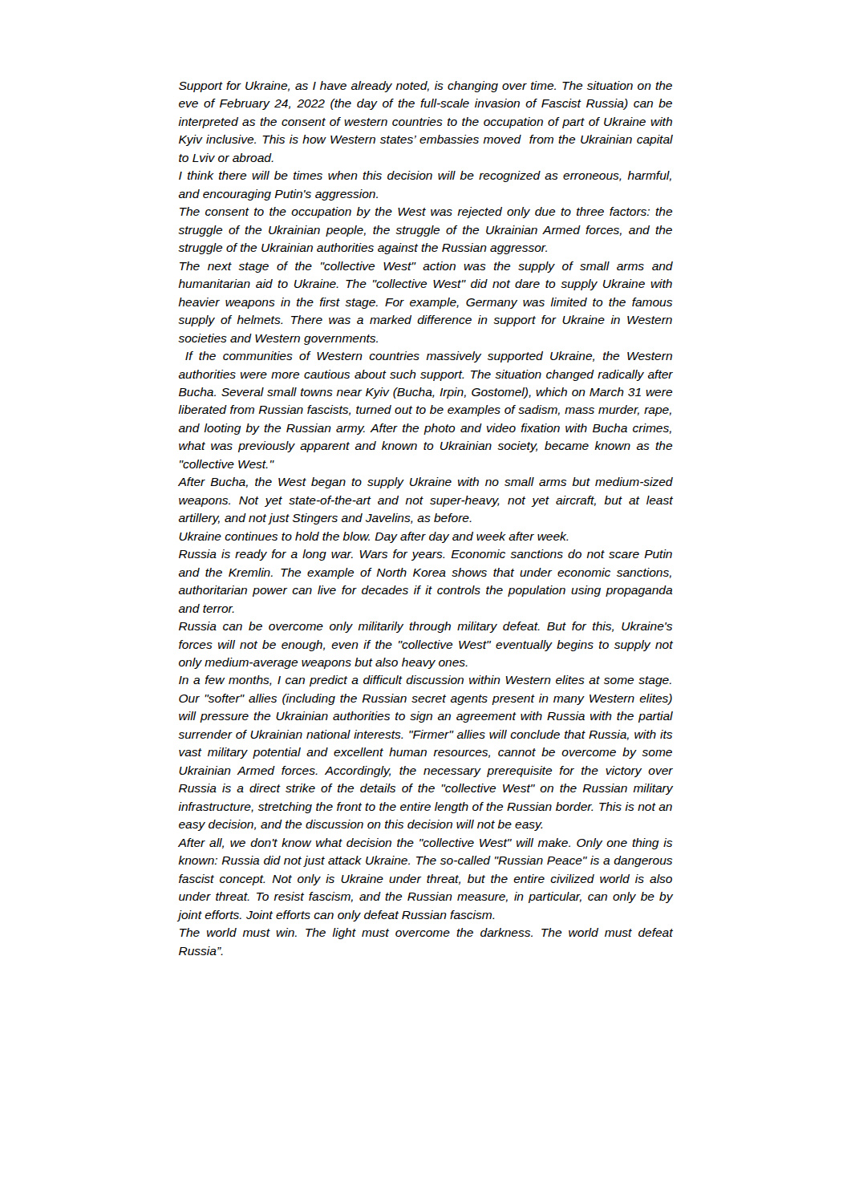Support for Ukraine, as I have already noted, is changing over time. The situation on the eve of February 24, 2022 (the day of the full-scale invasion of Fascist Russia) can be interpreted as the consent of western countries to the occupation of part of Ukraine with Kyiv inclusive. This is how Western states’ embassies moved from the Ukrainian capital to Lviv or abroad.
I think there will be times when this decision will be recognized as erroneous, harmful, and encouraging Putin's aggression.
The consent to the occupation by the West was rejected only due to three factors: the struggle of the Ukrainian people, the struggle of the Ukrainian Armed forces, and the struggle of the Ukrainian authorities against the Russian aggressor.
The next stage of the "collective West" action was the supply of small arms and humanitarian aid to Ukraine. The "collective West" did not dare to supply Ukraine with heavier weapons in the first stage. For example, Germany was limited to the famous supply of helmets. There was a marked difference in support for Ukraine in Western societies and Western governments.
If the communities of Western countries massively supported Ukraine, the Western authorities were more cautious about such support. The situation changed radically after Bucha. Several small towns near Kyiv (Bucha, Irpin, Gostomel), which on March 31 were liberated from Russian fascists, turned out to be examples of sadism, mass murder, rape, and looting by the Russian army. After the photo and video fixation with Bucha crimes, what was previously apparent and known to Ukrainian society, became known as the "collective West."
After Bucha, the West began to supply Ukraine with no small arms but medium-sized weapons. Not yet state-of-the-art and not super-heavy, not yet aircraft, but at least artillery, and not just Stingers and Javelins, as before.
Ukraine continues to hold the blow. Day after day and week after week.
Russia is ready for a long war. Wars for years. Economic sanctions do not scare Putin and the Kremlin. The example of North Korea shows that under economic sanctions, authoritarian power can live for decades if it controls the population using propaganda and terror.
Russia can be overcome only militarily through military defeat. But for this, Ukraine's forces will not be enough, even if the "collective West" eventually begins to supply not only medium-average weapons but also heavy ones.
In a few months, I can predict a difficult discussion within Western elites at some stage. Our "softer" allies (including the Russian secret agents present in many Western elites) will pressure the Ukrainian authorities to sign an agreement with Russia with the partial surrender of Ukrainian national interests. "Firmer" allies will conclude that Russia, with its vast military potential and excellent human resources, cannot be overcome by some Ukrainian Armed forces. Accordingly, the necessary prerequisite for the victory over Russia is a direct strike of the details of the "collective West" on the Russian military infrastructure, stretching the front to the entire length of the Russian border. This is not an easy decision, and the discussion on this decision will not be easy.
After all, we don't know what decision the "collective West" will make. Only one thing is known: Russia did not just attack Ukraine. The so-called "Russian Peace" is a dangerous fascist concept. Not only is Ukraine under threat, but the entire civilized world is also under threat. To resist fascism, and the Russian measure, in particular, can only be by joint efforts. Joint efforts can only defeat Russian fascism.
The world must win. The light must overcome the darkness. The world must defeat Russia”.